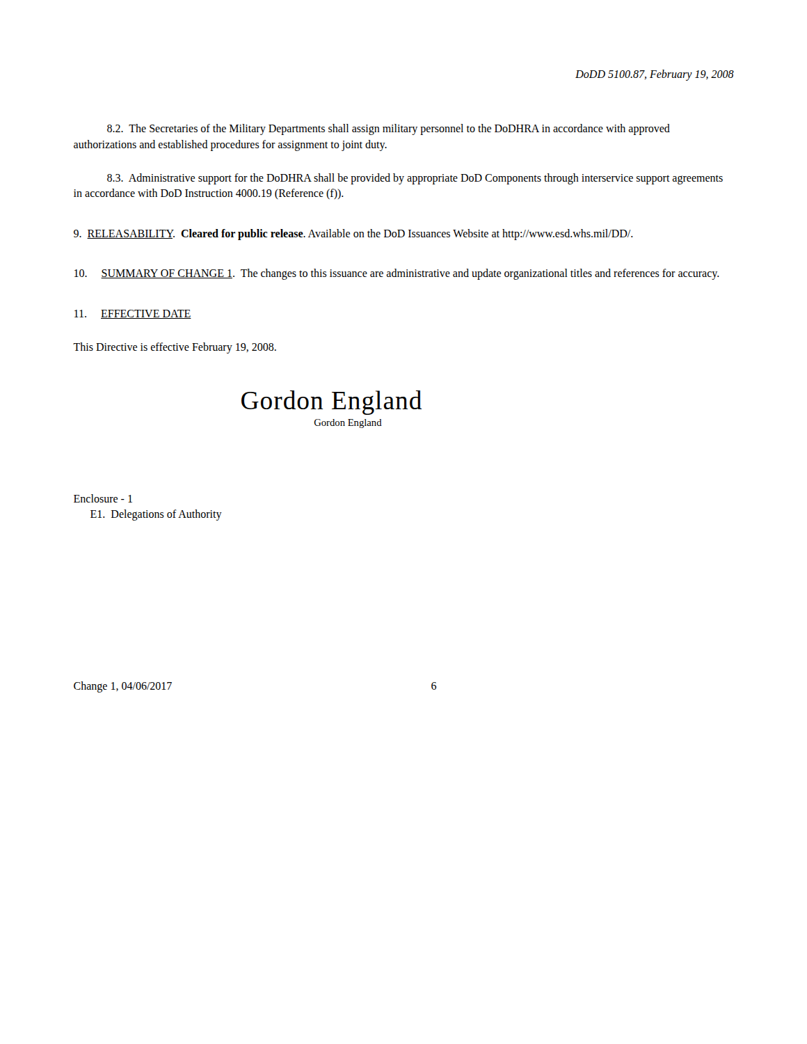DoDD 5100.87, February 19, 2008
8.2. The Secretaries of the Military Departments shall assign military personnel to the DoDHRA in accordance with approved authorizations and established procedures for assignment to joint duty.
8.3. Administrative support for the DoDHRA shall be provided by appropriate DoD Components through interservice support agreements in accordance with DoD Instruction 4000.19 (Reference (f)).
9. RELEASABILITY. Cleared for public release. Available on the DoD Issuances Website at http://www.esd.whs.mil/DD/.
10. SUMMARY OF CHANGE 1. The changes to this issuance are administrative and update organizational titles and references for accuracy.
11. EFFECTIVE DATE
This Directive is effective February 19, 2008.
Gordon England Gordon England
Enclosure - 1
E1. Delegations of Authority
Change 1, 04/06/2017 6